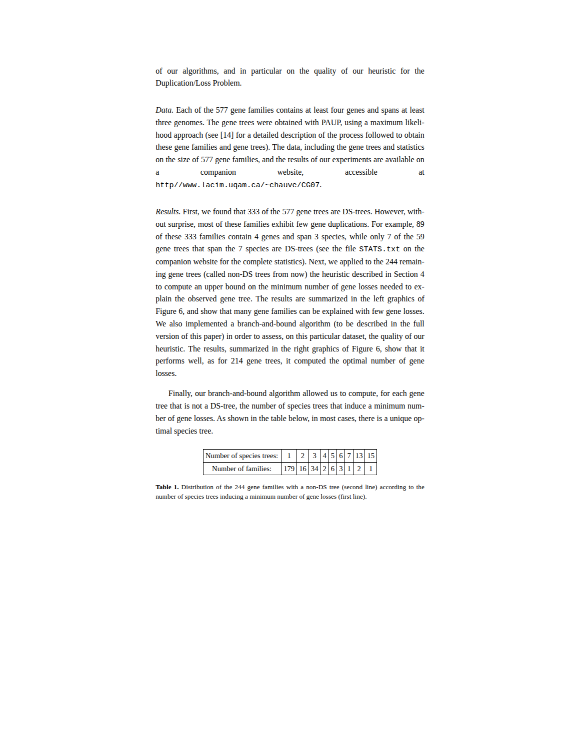of our algorithms, and in particular on the quality of our heuristic for the Duplication/Loss Problem.
Data. Each of the 577 gene families contains at least four genes and spans at least three genomes. The gene trees were obtained with PAUP, using a maximum likelihood approach (see [14] for a detailed description of the process followed to obtain these gene families and gene trees). The data, including the gene trees and statistics on the size of 577 gene families, and the results of our experiments are available on a companion website, accessible at http//www.lacim.uqam.ca/~chauve/CG07.
Results. First, we found that 333 of the 577 gene trees are DS-trees. However, without surprise, most of these families exhibit few gene duplications. For example, 89 of these 333 families contain 4 genes and span 3 species, while only 7 of the 59 gene trees that span the 7 species are DS-trees (see the file STATS.txt on the companion website for the complete statistics). Next, we applied to the 244 remaining gene trees (called non-DS trees from now) the heuristic described in Section 4 to compute an upper bound on the minimum number of gene losses needed to explain the observed gene tree. The results are summarized in the left graphics of Figure 6, and show that many gene families can be explained with few gene losses. We also implemented a branch-and-bound algorithm (to be described in the full version of this paper) in order to assess, on this particular dataset, the quality of our heuristic. The results, summarized in the right graphics of Figure 6, show that it performs well, as for 214 gene trees, it computed the optimal number of gene losses.
Finally, our branch-and-bound algorithm allowed us to compute, for each gene tree that is not a DS-tree, the number of species trees that induce a minimum number of gene losses. As shown in the table below, in most cases, there is a unique optimal species tree.
| Number of species trees: | 1 | 2 | 3 | 4 | 5 | 6 | 7 | 13 | 15 |
| Number of families: | 179 | 16 | 34 | 2 | 6 | 3 | 1 | 2 | 1 |
Table 1. Distribution of the 244 gene families with a non-DS tree (second line) according to the number of species trees inducing a minimum number of gene losses (first line).